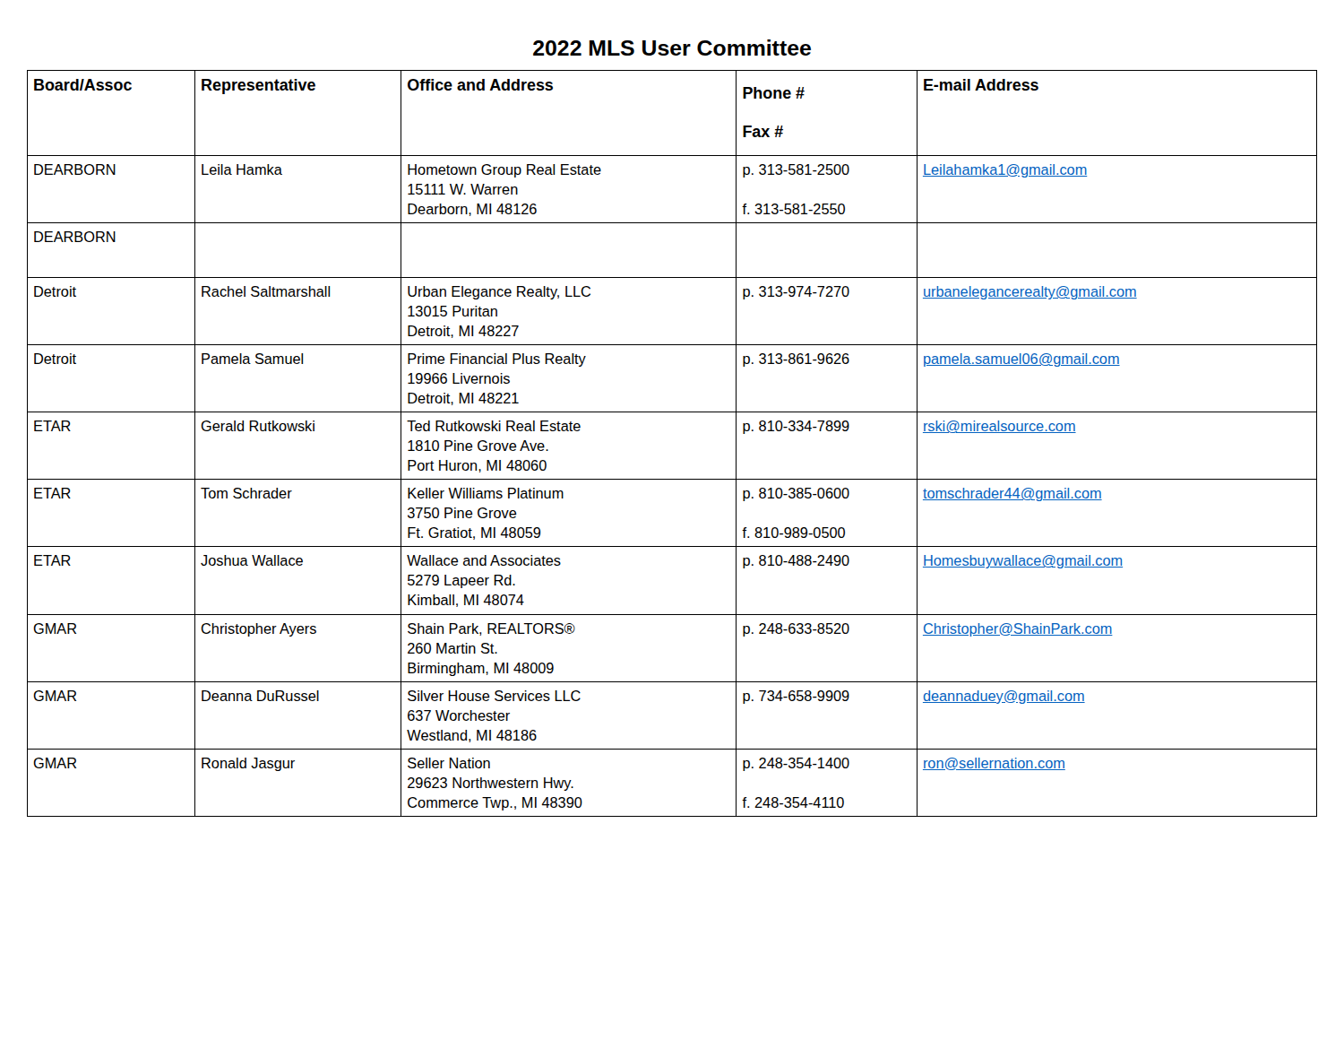2022 MLS User Committee
| Board/Assoc | Representative | Office and Address | Phone # Fax # | E-mail Address |
| --- | --- | --- | --- | --- |
| DEARBORN | Leila Hamka | Hometown Group Real Estate 15111 W. Warren Dearborn, MI 48126 | p. 313-581-2500 f. 313-581-2550 | Leilahamka1@gmail.com |
| DEARBORN | | | | |
| Detroit | Rachel Saltmarshall | Urban Elegance Realty, LLC 13015 Puritan Detroit, MI 48227 | p. 313-974-7270 | urbanelegancerealty@gmail.com |
| Detroit | Pamela Samuel | Prime Financial Plus Realty 19966 Livernois Detroit, MI 48221 | p. 313-861-9626 | pamela.samuel06@gmail.com |
| ETAR | Gerald Rutkowski | Ted Rutkowski Real Estate 1810 Pine Grove Ave. Port Huron, MI 48060 | p. 810-334-7899 | rski@mirealsource.com |
| ETAR | Tom Schrader | Keller Williams Platinum 3750 Pine Grove Ft. Gratiot, MI 48059 | p. 810-385-0600 f. 810-989-0500 | tomschrader44@gmail.com |
| ETAR | Joshua Wallace | Wallace and Associates 5279 Lapeer Rd. Kimball, MI 48074 | p. 810-488-2490 | Homesbuywallace@gmail.com |
| GMAR | Christopher Ayers | Shain Park, REALTORS® 260 Martin St. Birmingham, MI 48009 | p. 248-633-8520 | Christopher@ShainPark.com |
| GMAR | Deanna DuRussel | Silver House Services LLC 637 Worchester Westland, MI 48186 | p. 734-658-9909 | deannaduey@gmail.com |
| GMAR | Ronald Jasgur | Seller Nation 29623 Northwestern Hwy. Commerce Twp., MI 48390 | p. 248-354-1400 f. 248-354-4110 | ron@sellernation.com |